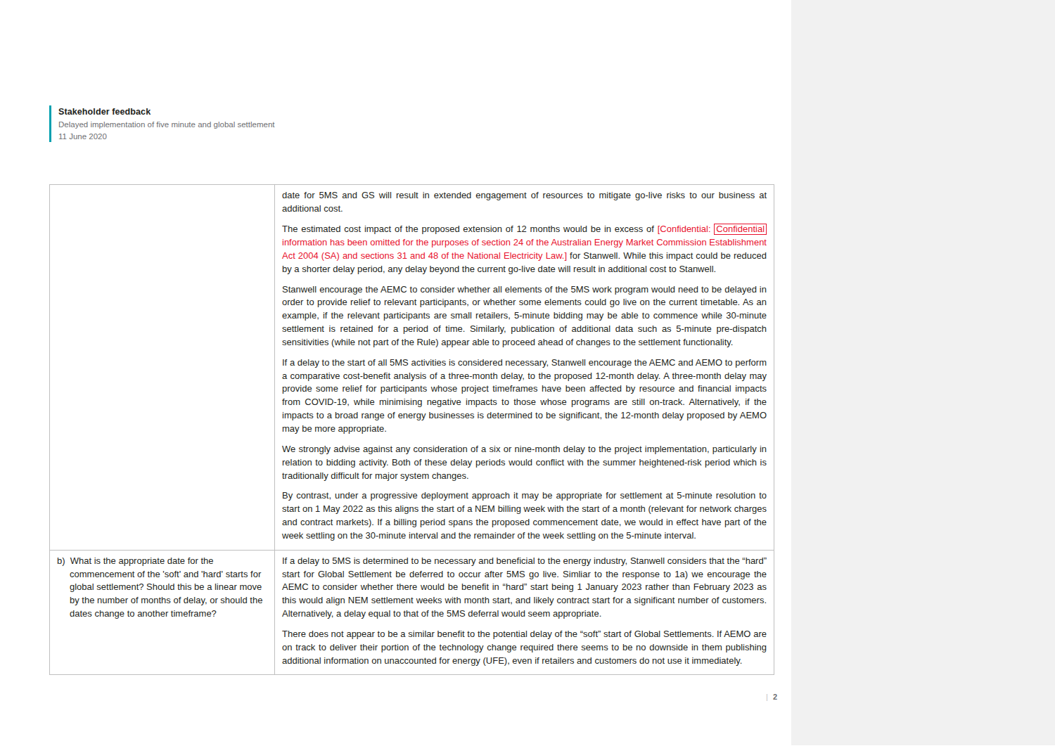Stakeholder feedback
Delayed implementation of five minute and global settlement
11 June 2020
| | date for 5MS and GS will result in extended engagement of resources to mitigate go-live risks to our business at additional cost. The estimated cost impact of the proposed extension of 12 months would be in excess of [Confidential: Confidential information has been omitted for the purposes of section 24 of the Australian Energy Market Commission Establishment Act 2004 (SA) and sections 31 and 48 of the National Electricity Law.] for Stanwell. While this impact could be reduced by a shorter delay period, any delay beyond the current go-live date will result in additional cost to Stanwell. Stanwell encourage the AEMC to consider whether all elements of the 5MS work program would need to be delayed in order to provide relief to relevant participants, or whether some elements could go live on the current timetable. As an example, if the relevant participants are small retailers, 5-minute bidding may be able to commence while 30-minute settlement is retained for a period of time. Similarly, publication of additional data such as 5-minute pre-dispatch sensitivities (while not part of the Rule) appear able to proceed ahead of changes to the settlement functionality. If a delay to the start of all 5MS activities is considered necessary, Stanwell encourage the AEMC and AEMO to perform a comparative cost-benefit analysis of a three-month delay, to the proposed 12-month delay. A three-month delay may provide some relief for participants whose project timeframes have been affected by resource and financial impacts from COVID-19, while minimising negative impacts to those whose programs are still on-track. Alternatively, if the impacts to a broad range of energy businesses is determined to be significant, the 12-month delay proposed by AEMO may be more appropriate. We strongly advise against any consideration of a six or nine-month delay to the project implementation, particularly in relation to bidding activity. Both of these delay periods would conflict with the summer heightened-risk period which is traditionally difficult for major system changes. By contrast, under a progressive deployment approach it may be appropriate for settlement at 5-minute resolution to start on 1 May 2022 as this aligns the start of a NEM billing week with the start of a month (relevant for network charges and contract markets). If a billing period spans the proposed commencement date, we would in effect have part of the week settling on the 30-minute interval and the remainder of the week settling on the 5-minute interval. |
| b) What is the appropriate date for the commencement of the 'soft' and 'hard' starts for global settlement? Should this be a linear move by the number of months of delay, or should the dates change to another timeframe? | If a delay to 5MS is determined to be necessary and beneficial to the energy industry, Stanwell considers that the “hard” start for Global Settlement be deferred to occur after 5MS go live. Simliar to the response to 1a) we encourage the AEMC to consider whether there would be benefit in “hard” start being 1 January 2023 rather than February 2023 as this would align NEM settlement weeks with month start, and likely contract start for a significant number of customers. Alternatively, a delay equal to that of the 5MS deferral would seem appropriate. There does not appear to be a similar benefit to the potential delay of the “soft” start of Global Settlements. If AEMO are on track to deliver their portion of the technology change required there seems to be no downside in them publishing additional information on unaccounted for energy (UFE), even if retailers and customers do not use it immediately. |
| 2